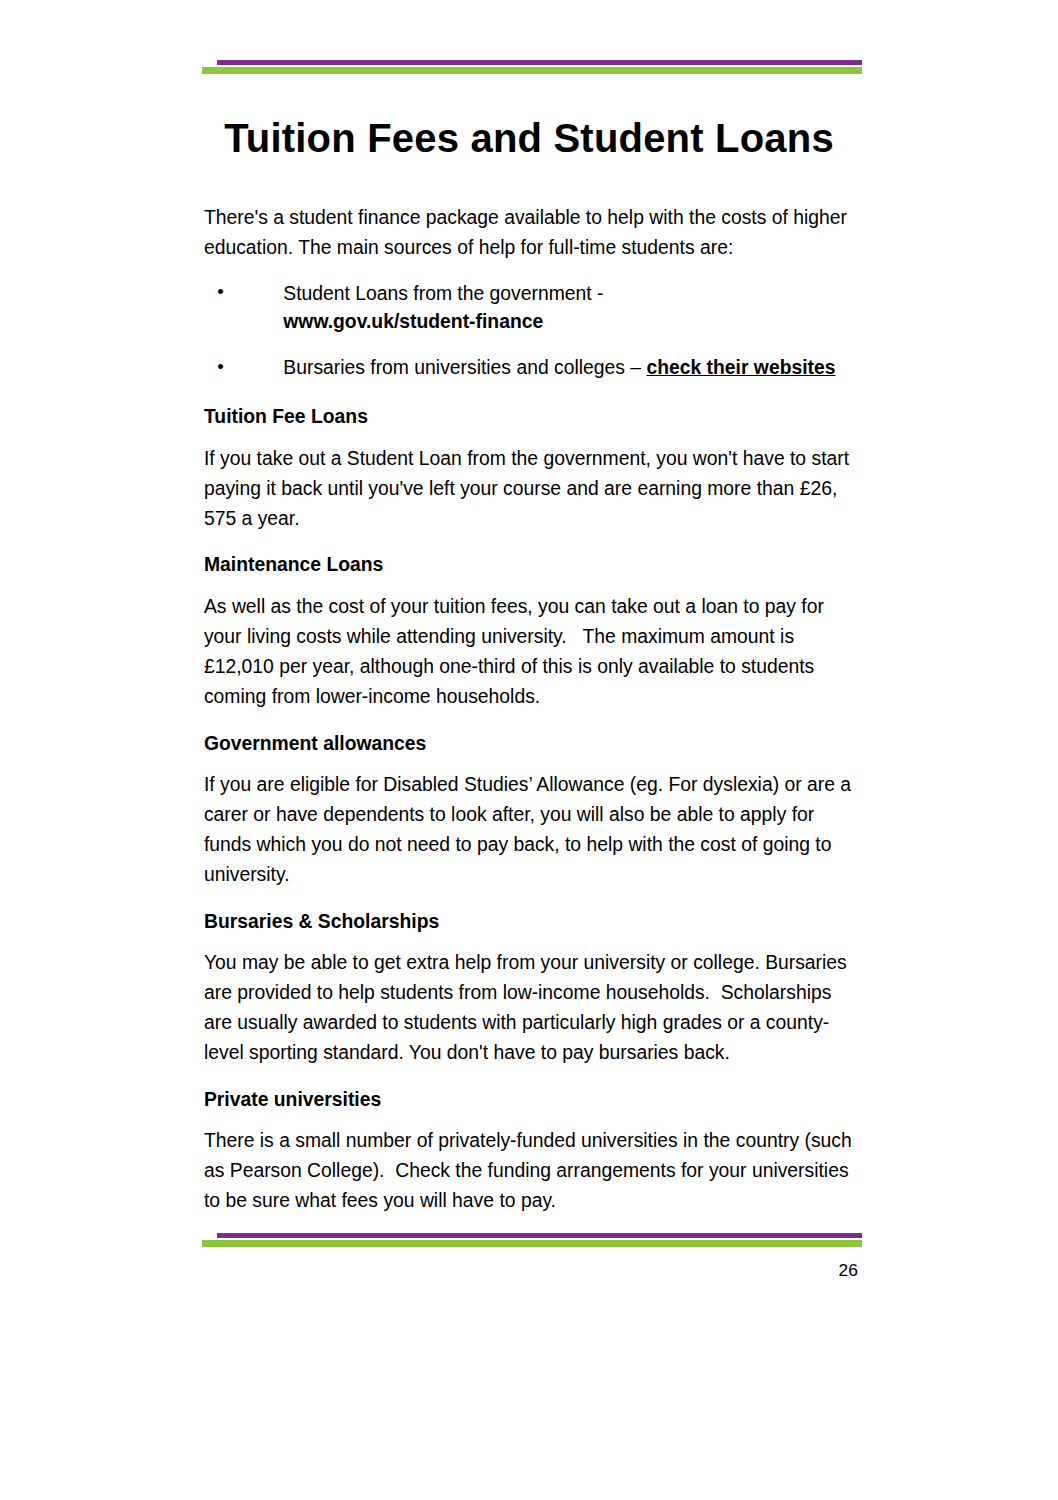Tuition Fees and Student Loans
There's a student finance package available to help with the costs of higher education. The main sources of help for full-time students are:
Student Loans from the government -
www.gov.uk/student-finance
Bursaries from universities and colleges – check their websites
Tuition Fee Loans
If you take out a Student Loan from the government, you won't have to start paying it back until you've left your course and are earning more than £26, 575 a year.
Maintenance Loans
As well as the cost of your tuition fees, you can take out a loan to pay for your living costs while attending university. The maximum amount is £12,010 per year, although one-third of this is only available to students coming from lower-income households.
Government allowances
If you are eligible for Disabled Studies’ Allowance (eg. For dyslexia) or are a carer or have dependents to look after, you will also be able to apply for funds which you do not need to pay back, to help with the cost of going to university.
Bursaries & Scholarships
You may be able to get extra help from your university or college. Bursaries are provided to help students from low-income households. Scholarships are usually awarded to students with particularly high grades or a county-level sporting standard. You don't have to pay bursaries back.
Private universities
There is a small number of privately-funded universities in the country (such as Pearson College). Check the funding arrangements for your universities to be sure what fees you will have to pay.
26